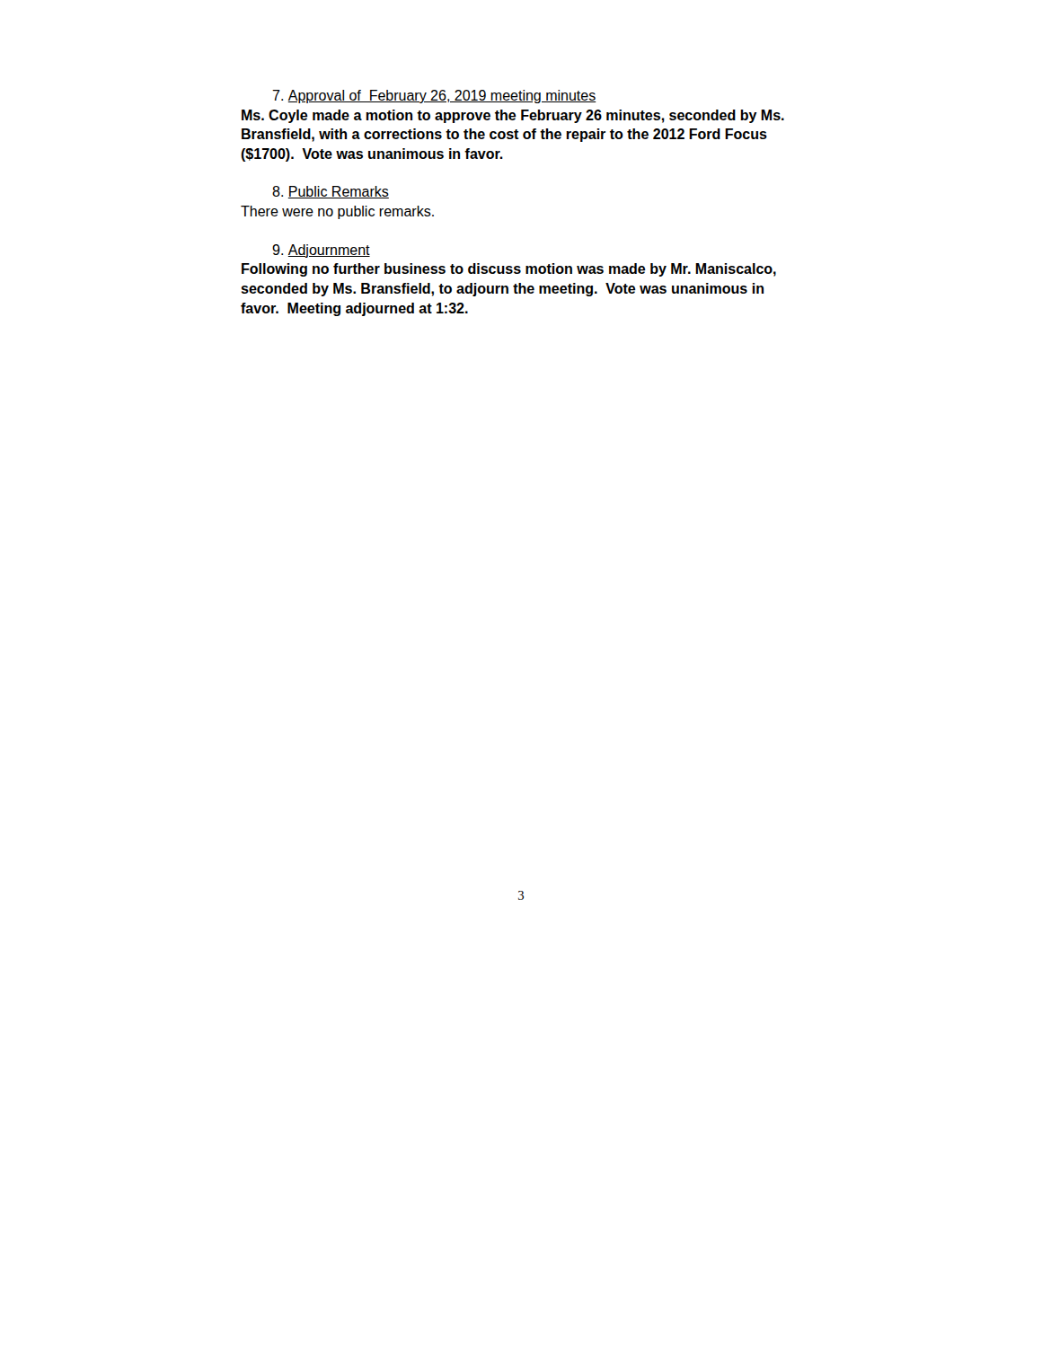Approval of February 26, 2019 meeting minutes
Ms. Coyle made a motion to approve the February 26 minutes, seconded by Ms. Bransfield, with a corrections to the cost of the repair to the 2012 Ford Focus ($1700). Vote was unanimous in favor.
Public Remarks
There were no public remarks.
Adjournment
Following no further business to discuss motion was made by Mr. Maniscalco, seconded by Ms. Bransfield, to adjourn the meeting. Vote was unanimous in favor. Meeting adjourned at 1:32.
3